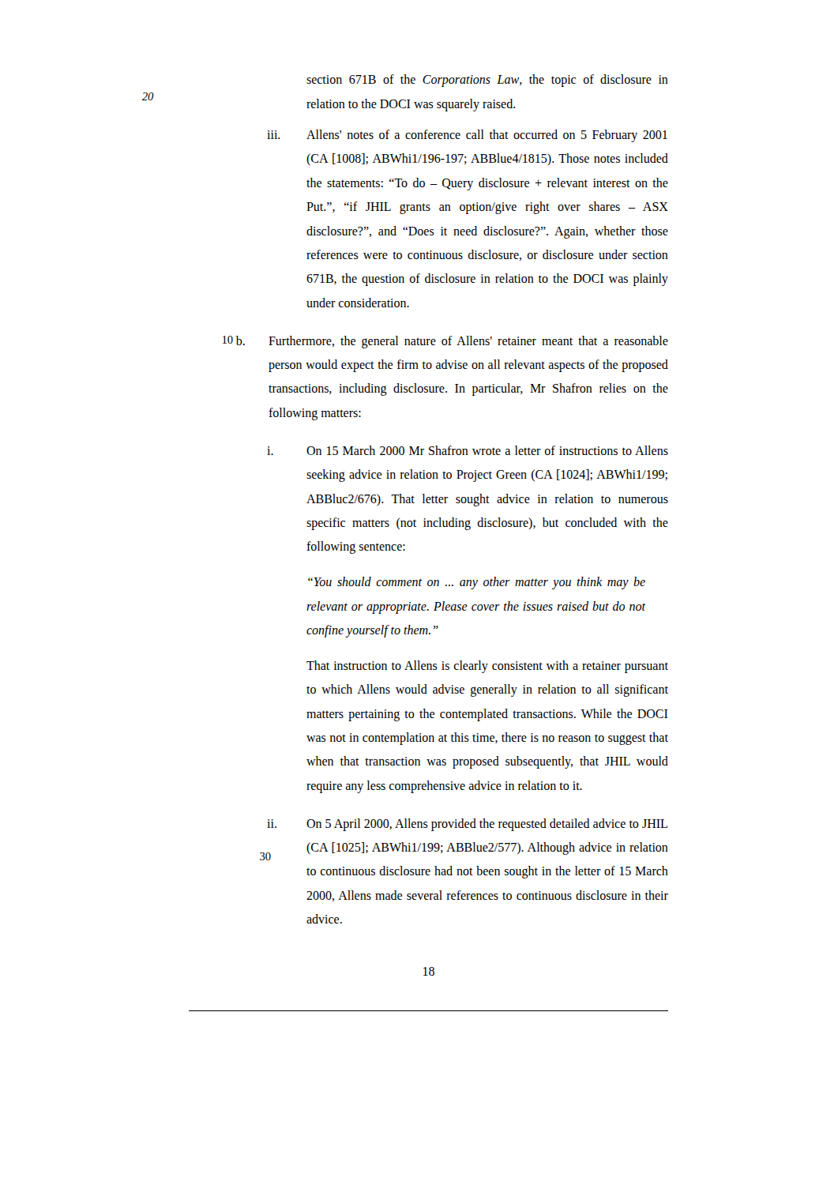section 671B of the Corporations Law, the topic of disclosure in relation to the DOCI was squarely raised.
iii.
Allens' notes of a conference call that occurred on 5 February 2001 (CA [1008]; ABWhi1/196-197; ABBlue4/1815). Those notes included the statements: “To do – Query disclosure + relevant interest on the Put.”, “if JHIL grants an option/give right over shares – ASX disclosure?”, and “Does it need disclosure?”. Again, whether those references were to continuous disclosure, or disclosure under section 671B, the question of disclosure in relation to the DOCI was plainly under consideration.
10 b.
Furthermore, the general nature of Allens' retainer meant that a reasonable person would expect the firm to advise on all relevant aspects of the proposed transactions, including disclosure. In particular, Mr Shafron relies on the following matters:
i.
On 15 March 2000 Mr Shafron wrote a letter of instructions to Allens seeking advice in relation to Project Green (CA [1024]; ABWhi1/199; ABBluc2/676). That letter sought advice in relation to numerous specific matters (not including disclosure), but concluded with the following sentence:
20“You should comment on ... any other matter you think may be relevant or appropriate. Please cover the issues raised but do not confine yourself to them.”
That instruction to Allens is clearly consistent with a retainer pursuant to which Allens would advise generally in relation to all significant matters pertaining to the contemplated transactions. While the DOCI was not in contemplation at this time, there is no reason to suggest that when that transaction was proposed subsequently, that JHIL would require any less comprehensive advice in relation to it.
ii.
30 On 5 April 2000, Allens provided the requested detailed advice to JHIL (CA [1025]; ABWhi1/199; ABBlue2/577). Although advice in relation to continuous disclosure had not been sought in the letter of 15 March 2000, Allens made several references to continuous disclosure in their advice.
18